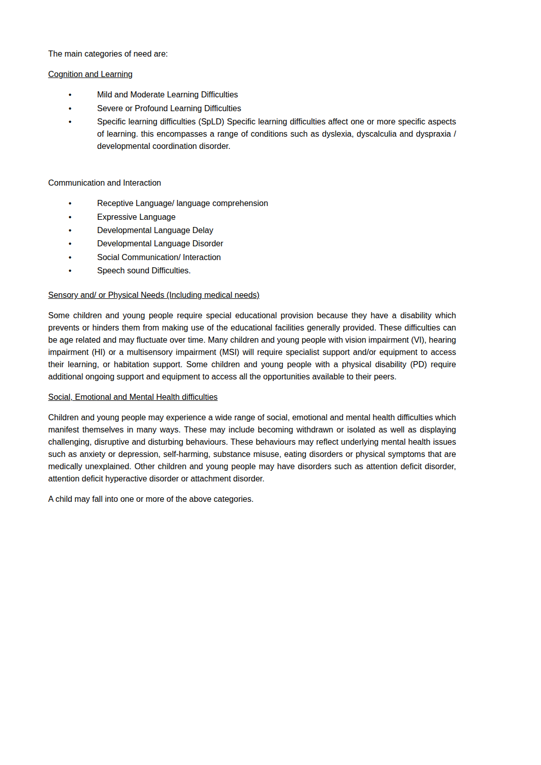The main categories of need are:
Cognition and Learning
Mild and Moderate Learning Difficulties
Severe or Profound Learning Difficulties
Specific learning difficulties (SpLD) Specific learning difficulties affect one or more specific aspects of learning. this encompasses a range of conditions such as dyslexia, dyscalculia and dyspraxia / developmental coordination disorder.
Communication and Interaction
Receptive Language/ language comprehension
Expressive Language
Developmental Language Delay
Developmental Language Disorder
Social Communication/ Interaction
Speech sound Difficulties.
Sensory and/ or Physical Needs (Including medical needs)
Some children and young people require special educational provision because they have a disability which prevents or hinders them from making use of the educational facilities generally provided. These difficulties can be age related and may fluctuate over time. Many children and young people with vision impairment (VI), hearing impairment (HI) or a multisensory impairment (MSI) will require specialist support and/or equipment to access their learning, or habitation support. Some children and young people with a physical disability (PD) require additional ongoing support and equipment to access all the opportunities available to their peers.
Social, Emotional and Mental Health difficulties
Children and young people may experience a wide range of social, emotional and mental health difficulties which manifest themselves in many ways. These may include becoming withdrawn or isolated as well as displaying challenging, disruptive and disturbing behaviours. These behaviours may reflect underlying mental health issues such as anxiety or depression, self-harming, substance misuse, eating disorders or physical symptoms that are medically unexplained. Other children and young people may have disorders such as attention deficit disorder, attention deficit hyperactive disorder or attachment disorder.
A child may fall into one or more of the above categories.